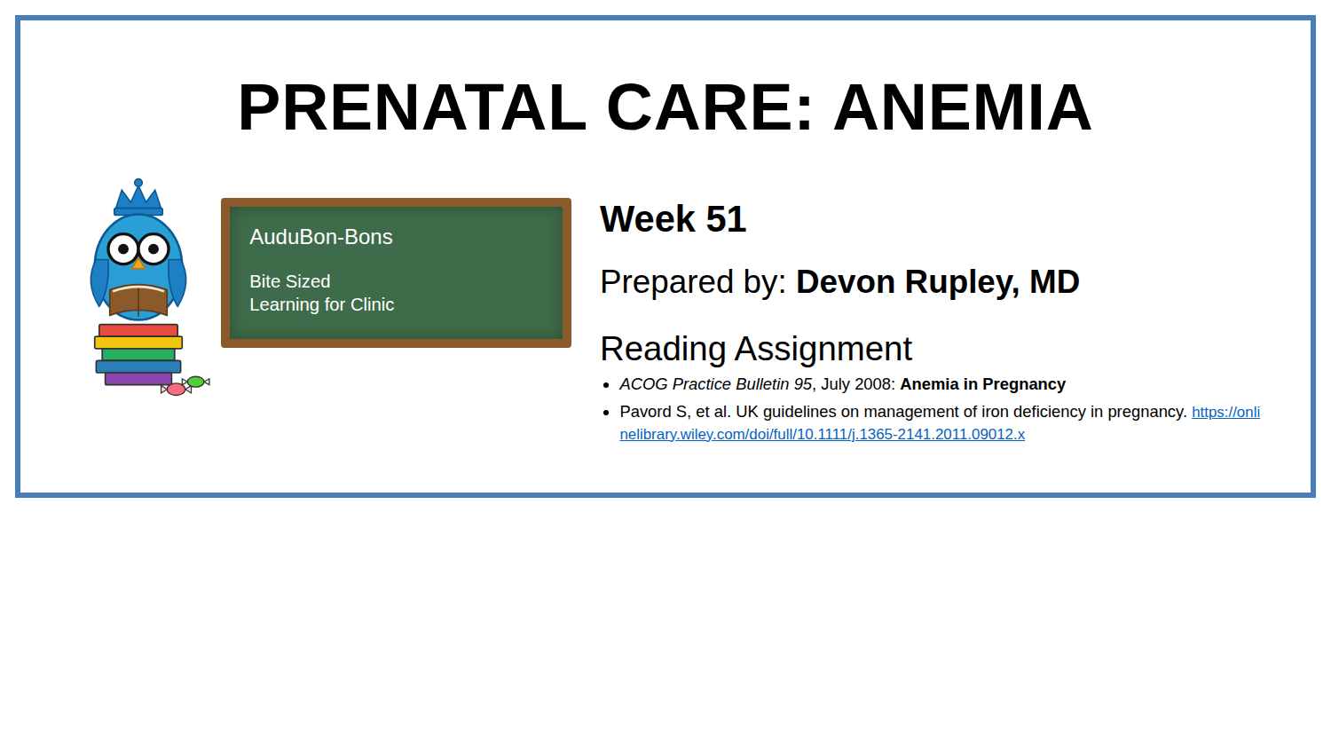PRENATAL CARE: ANEMIA
AuduBon-Bons
Bite Sized
Learning for Clinic
Week 51
Prepared by: Devon Rupley, MD
Reading Assignment
ACOG Practice Bulletin 95, July 2008: Anemia in Pregnancy
Pavord S, et al. UK guidelines on management of iron deficiency in pregnancy. https://onlinelibrary.wiley.com/doi/full/10.1111/j.1365-2141.2011.09012.x